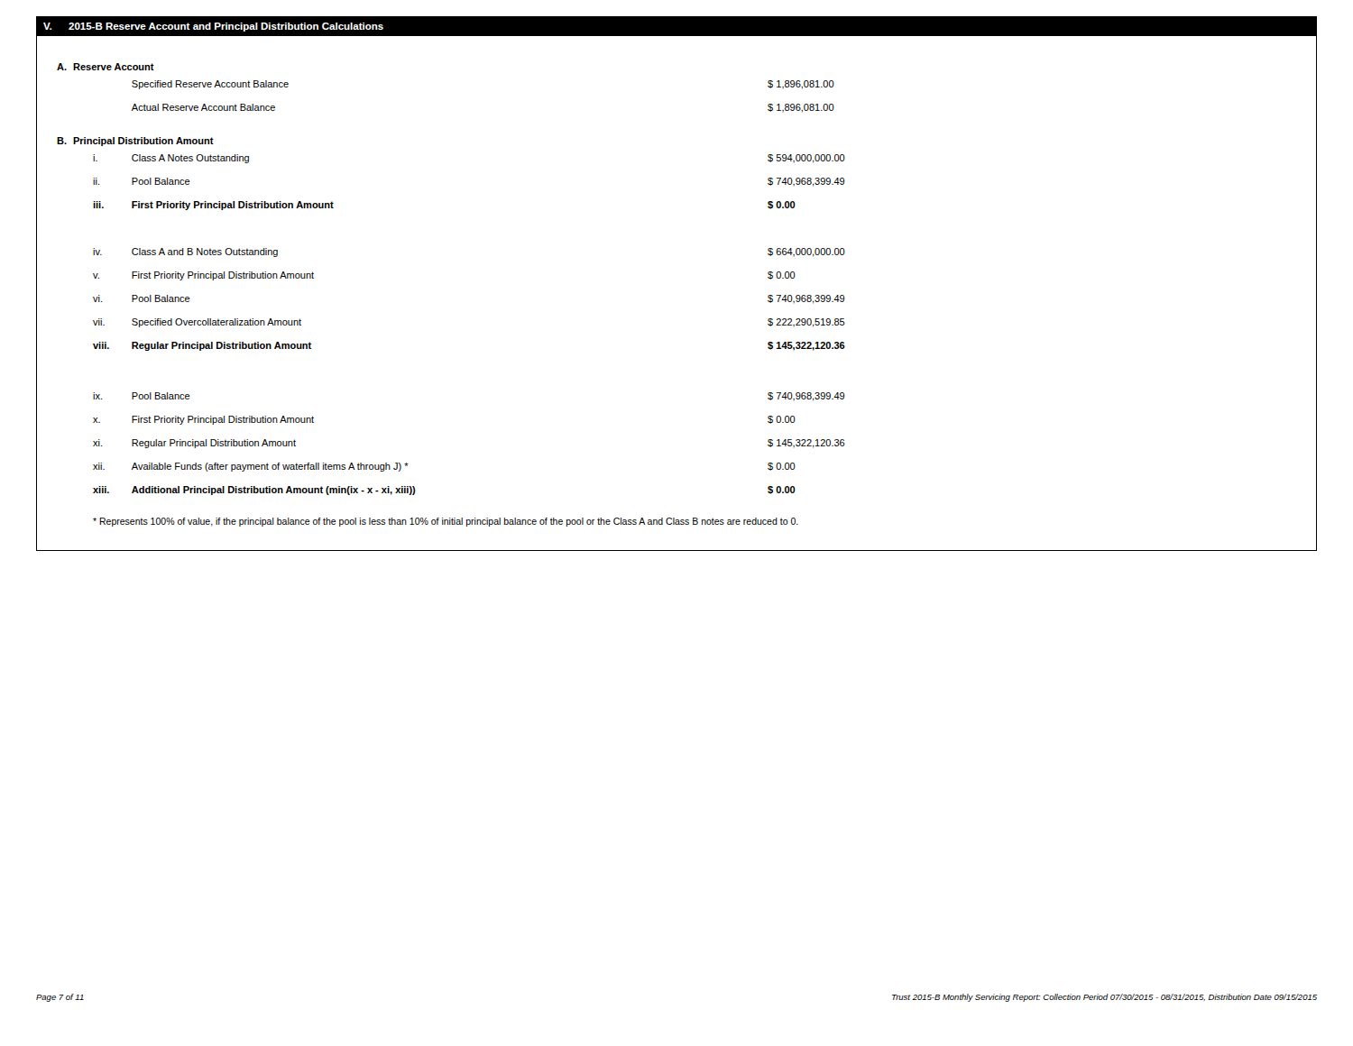V. 2015-B Reserve Account and Principal Distribution Calculations
A.
Reserve Account
| | Specified Reserve Account Balance | $ 1,896,081.00 |
| | Actual Reserve Account Balance | $ 1,896,081.00 |
B.
Principal Distribution Amount
| i. | Class A Notes Outstanding | $ 594,000,000.00 |
| ii. | Pool Balance | $ 740,968,399.49 |
| iii. | First Priority Principal Distribution Amount | $ 0.00 |
| iv. | Class A and B Notes Outstanding | $ 664,000,000.00 |
| v. | First Priority Principal Distribution Amount | $ 0.00 |
| vi. | Pool Balance | $ 740,968,399.49 |
| vii. | Specified Overcollateralization Amount | $ 222,290,519.85 |
| viii. | Regular Principal Distribution Amount | $ 145,322,120.36 |
| ix. | Pool Balance | $ 740,968,399.49 |
| x. | First Priority Principal Distribution Amount | $ 0.00 |
| xi. | Regular Principal Distribution Amount | $ 145,322,120.36 |
| xii. | Available Funds (after payment of waterfall items A through J) * | $ 0.00 |
| xiii. | Additional Principal Distribution Amount (min(ix - x - xi, xiii)) | $ 0.00 |
* Represents 100% of value, if the principal balance of the pool is less than 10% of initial principal balance of the pool or the Class A and Class B notes are reduced to 0.
Page 7 of 11
Trust 2015-B Monthly Servicing Report: Collection Period 07/30/2015 - 08/31/2015, Distribution Date 09/15/2015